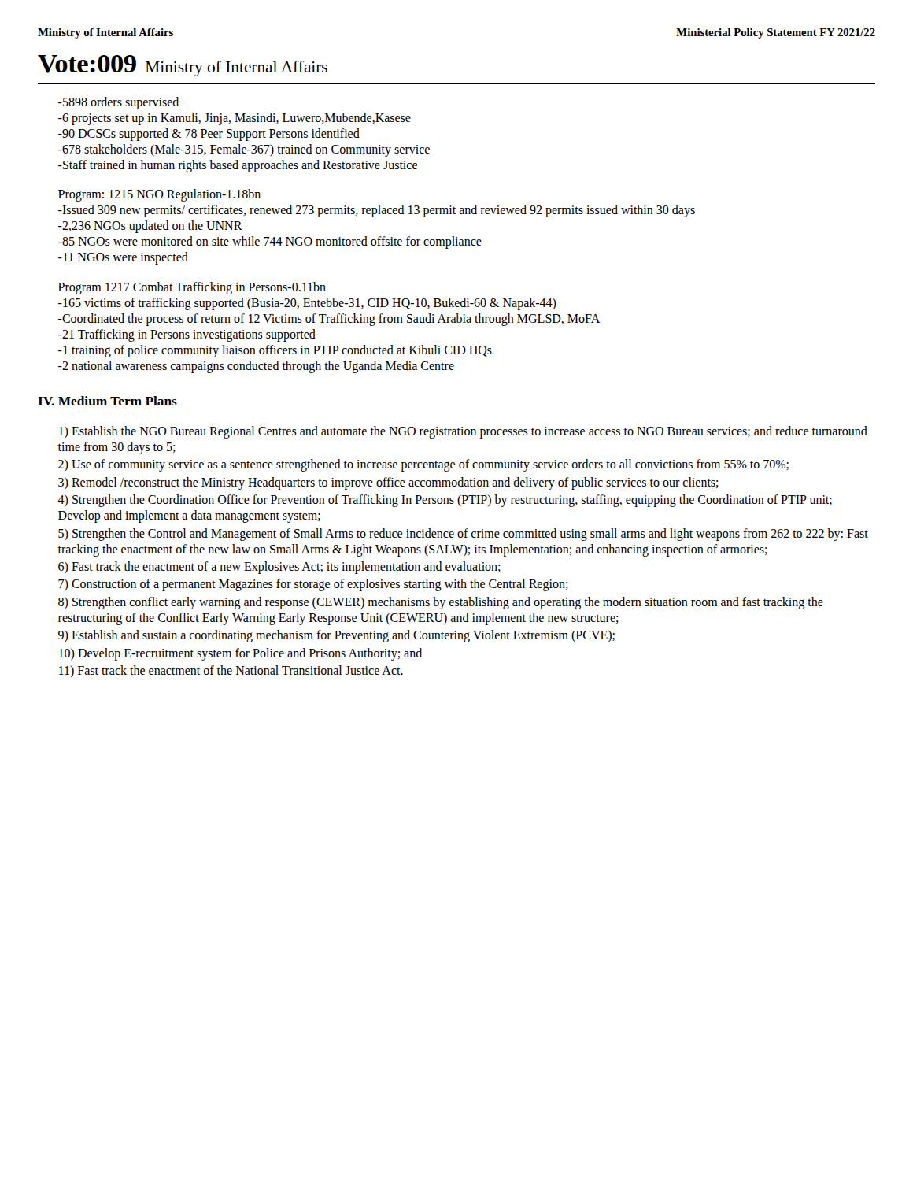Ministry of Internal Affairs Ministerial Policy Statement FY 2021/22
Vote:009 Ministry of Internal Affairs
-5898 orders supervised
-6 projects set up in Kamuli, Jinja, Masindi, Luwero,Mubende,Kasese
-90 DCSCs supported & 78 Peer Support Persons identified
-678 stakeholders (Male-315, Female-367) trained on Community service
-Staff trained in human rights based approaches and Restorative Justice
Program: 1215 NGO Regulation-1.18bn
-Issued 309 new permits/ certificates, renewed 273 permits, replaced 13 permit and reviewed 92 permits issued within 30 days
-2,236 NGOs updated on the UNNR
-85 NGOs were monitored on site while 744 NGO monitored offsite for compliance
-11 NGOs were inspected
Program 1217 Combat Trafficking in Persons-0.11bn
-165 victims of trafficking supported (Busia-20, Entebbe-31, CID HQ-10, Bukedi-60 & Napak-44)
-Coordinated the process of return of 12 Victims of Trafficking from Saudi Arabia through MGLSD, MoFA
-21 Trafficking in Persons investigations supported
-1 training of police community liaison officers in PTIP conducted at Kibuli CID HQs
-2 national awareness campaigns conducted through the Uganda Media Centre
IV. Medium Term Plans
1) Establish the NGO Bureau Regional Centres and automate the NGO registration processes to increase access to NGO Bureau services; and reduce turnaround time from 30 days to 5;
2) Use of community service as a sentence strengthened to increase percentage of community service orders to all convictions from 55% to 70%;
3) Remodel /reconstruct the Ministry Headquarters to improve office accommodation and delivery of public services to our clients;
4) Strengthen the Coordination Office for Prevention of Trafficking In Persons (PTIP) by restructuring, staffing, equipping the Coordination of PTIP unit; Develop and implement a data management system;
5) Strengthen the Control and Management of Small Arms to reduce incidence of crime committed using small arms and light weapons from 262 to 222 by: Fast tracking the enactment of the new law on Small Arms & Light Weapons (SALW); its Implementation; and enhancing inspection of armories;
6) Fast track the enactment of a new Explosives Act; its implementation and evaluation;
7) Construction of a permanent Magazines for storage of explosives starting with the Central Region;
8) Strengthen conflict early warning and response (CEWER) mechanisms by establishing and operating the modern situation room and fast tracking the restructuring of the Conflict Early Warning Early Response Unit (CEWERU) and implement the new structure;
9) Establish and sustain a coordinating mechanism for Preventing and Countering Violent Extremism (PCVE);
10) Develop E-recruitment system for Police and Prisons Authority; and
11) Fast track the enactment of the National Transitional Justice Act.